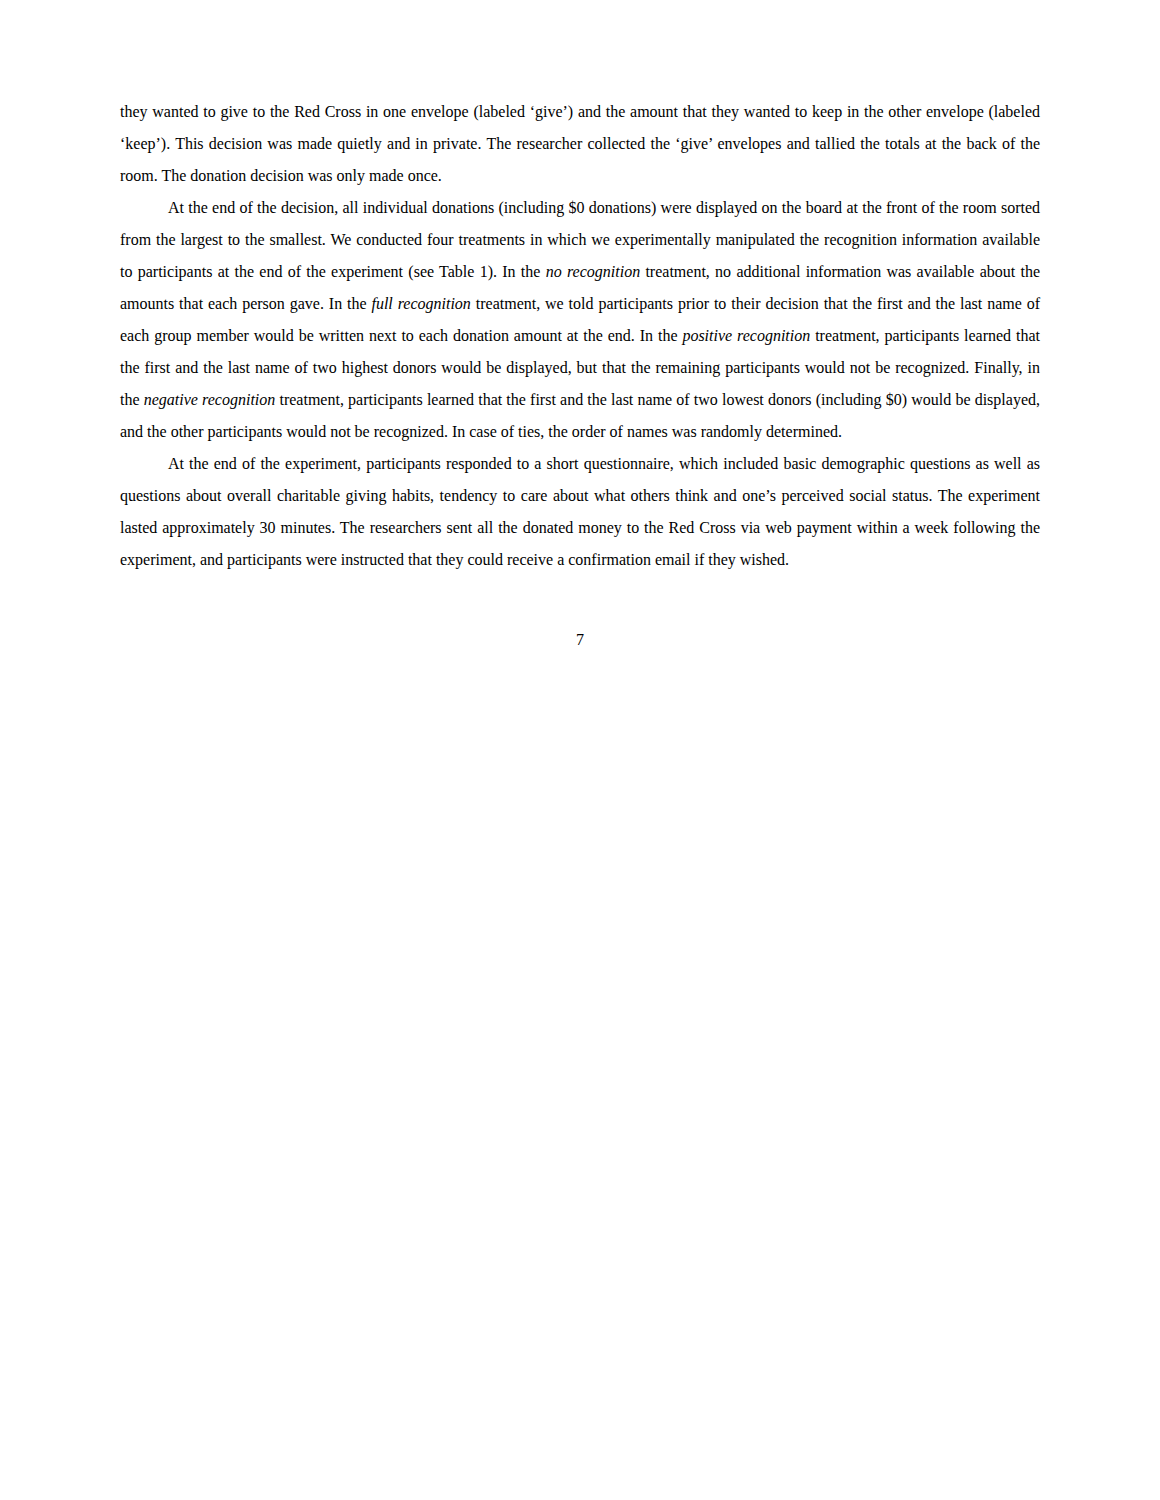they wanted to give to the Red Cross in one envelope (labeled ‘give’) and the amount that they wanted to keep in the other envelope (labeled ‘keep’). This decision was made quietly and in private. The researcher collected the ‘give’ envelopes and tallied the totals at the back of the room. The donation decision was only made once.
At the end of the decision, all individual donations (including $0 donations) were displayed on the board at the front of the room sorted from the largest to the smallest. We conducted four treatments in which we experimentally manipulated the recognition information available to participants at the end of the experiment (see Table 1). In the no recognition treatment, no additional information was available about the amounts that each person gave. In the full recognition treatment, we told participants prior to their decision that the first and the last name of each group member would be written next to each donation amount at the end. In the positive recognition treatment, participants learned that the first and the last name of two highest donors would be displayed, but that the remaining participants would not be recognized. Finally, in the negative recognition treatment, participants learned that the first and the last name of two lowest donors (including $0) would be displayed, and the other participants would not be recognized. In case of ties, the order of names was randomly determined.
At the end of the experiment, participants responded to a short questionnaire, which included basic demographic questions as well as questions about overall charitable giving habits, tendency to care about what others think and one’s perceived social status. The experiment lasted approximately 30 minutes. The researchers sent all the donated money to the Red Cross via web payment within a week following the experiment, and participants were instructed that they could receive a confirmation email if they wished.
7